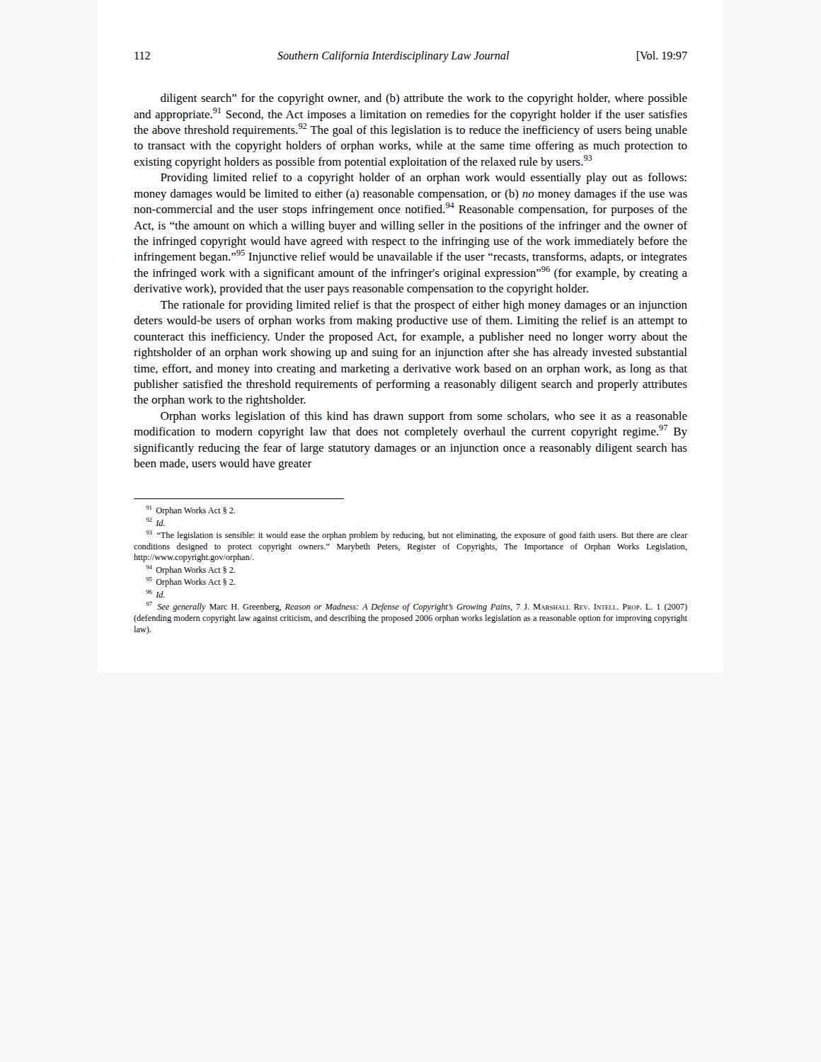112 Southern California Interdisciplinary Law Journal [Vol. 19:97
diligent search” for the copyright owner, and (b) attribute the work to the copyright holder, where possible and appropriate.91 Second, the Act imposes a limitation on remedies for the copyright holder if the user satisfies the above threshold requirements.92 The goal of this legislation is to reduce the inefficiency of users being unable to transact with the copyright holders of orphan works, while at the same time offering as much protection to existing copyright holders as possible from potential exploitation of the relaxed rule by users.93
Providing limited relief to a copyright holder of an orphan work would essentially play out as follows: money damages would be limited to either (a) reasonable compensation, or (b) no money damages if the use was non-commercial and the user stops infringement once notified.94 Reasonable compensation, for purposes of the Act, is “the amount on which a willing buyer and willing seller in the positions of the infringer and the owner of the infringed copyright would have agreed with respect to the infringing use of the work immediately before the infringement began.”95 Injunctive relief would be unavailable if the user “recasts, transforms, adapts, or integrates the infringed work with a significant amount of the infringer's original expression”96 (for example, by creating a derivative work), provided that the user pays reasonable compensation to the copyright holder.
The rationale for providing limited relief is that the prospect of either high money damages or an injunction deters would-be users of orphan works from making productive use of them. Limiting the relief is an attempt to counteract this inefficiency. Under the proposed Act, for example, a publisher need no longer worry about the rightsholder of an orphan work showing up and suing for an injunction after she has already invested substantial time, effort, and money into creating and marketing a derivative work based on an orphan work, as long as that publisher satisfied the threshold requirements of performing a reasonably diligent search and properly attributes the orphan work to the rightsholder.
Orphan works legislation of this kind has drawn support from some scholars, who see it as a reasonable modification to modern copyright law that does not completely overhaul the current copyright regime.97 By significantly reducing the fear of large statutory damages or an injunction once a reasonably diligent search has been made, users would have greater
91 Orphan Works Act § 2.
92 Id.
93 “The legislation is sensible: it would ease the orphan problem by reducing, but not eliminating, the exposure of good faith users. But there are clear conditions designed to protect copyright owners.” Marybeth Peters, Register of Copyrights, The Importance of Orphan Works Legislation, http://www.copyright.gov/orphan/.
94 Orphan Works Act § 2.
95 Orphan Works Act § 2.
96 Id.
97 See generally Marc H. Greenberg, Reason or Madness: A Defense of Copyright’s Growing Pains, 7 J. Marshall Rev. Intell. Prop. L. 1 (2007) (defending modern copyright law against criticism, and describing the proposed 2006 orphan works legislation as a reasonable option for improving copyright law).